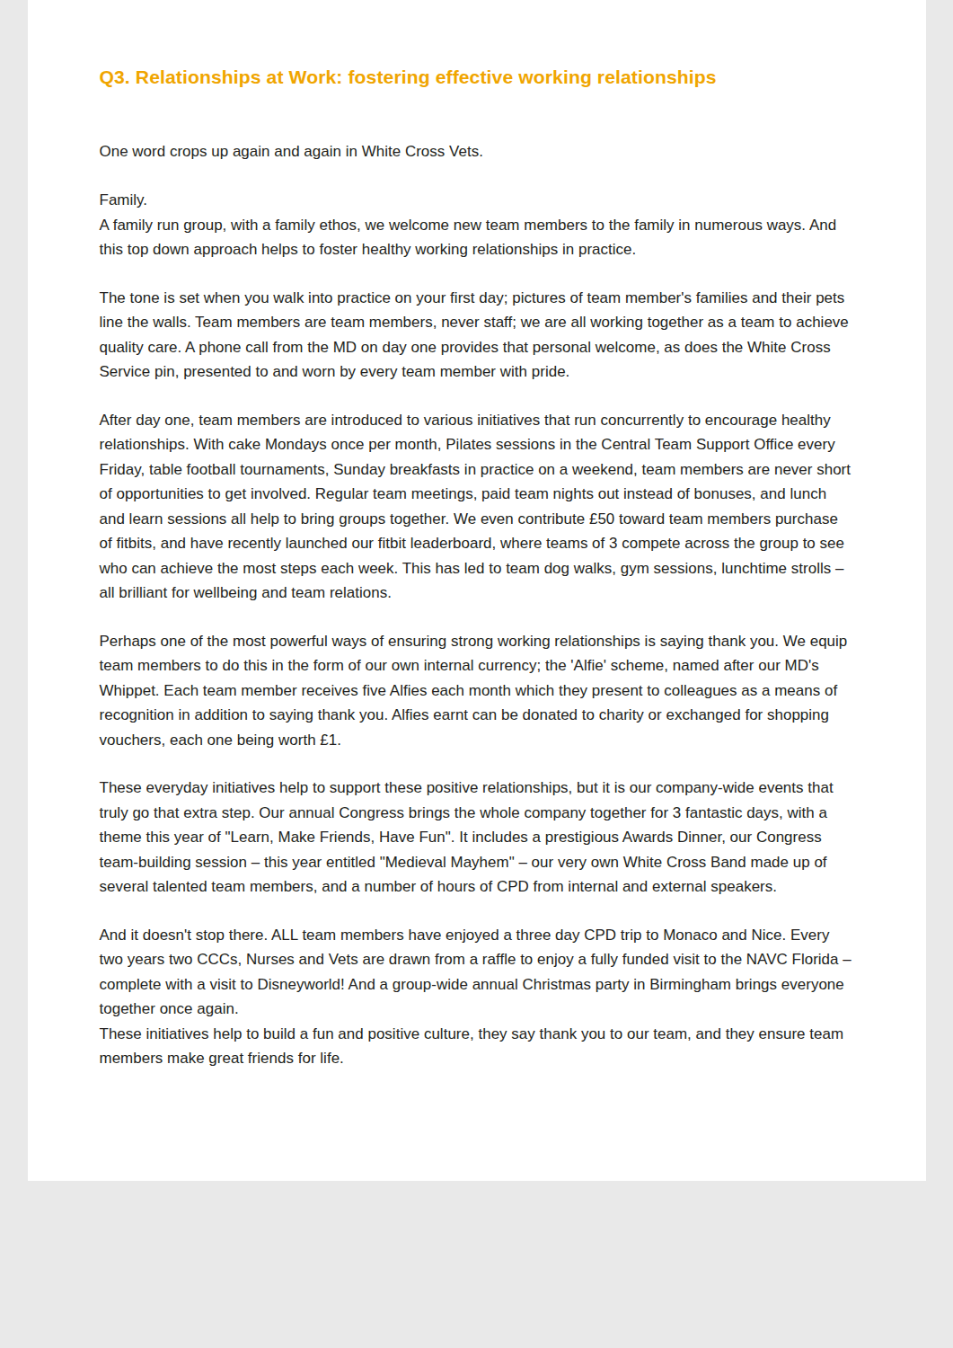Q3. Relationships at Work: fostering effective working relationships
One word crops up again and again in White Cross Vets.
Family.
A family run group, with a family ethos, we welcome new team members to the family in numerous ways. And this top down approach helps to foster healthy working relationships in practice.
The tone is set when you walk into practice on your first day; pictures of team member's families and their pets line the walls. Team members are team members, never staff; we are all working together as a team to achieve quality care. A phone call from the MD on day one provides that personal welcome, as does the White Cross Service pin, presented to and worn by every team member with pride.
After day one, team members are introduced to various initiatives that run concurrently to encourage healthy relationships. With cake Mondays once per month, Pilates sessions in the Central Team Support Office every Friday, table football tournaments, Sunday breakfasts in practice on a weekend, team members are never short of opportunities to get involved. Regular team meetings, paid team nights out instead of bonuses, and lunch and learn sessions all help to bring groups together. We even contribute £50 toward team members purchase of fitbits, and have recently launched our fitbit leaderboard, where teams of 3 compete across the group to see who can achieve the most steps each week. This has led to team dog walks, gym sessions, lunchtime strolls – all brilliant for wellbeing and team relations.
Perhaps one of the most powerful ways of ensuring strong working relationships is saying thank you. We equip team members to do this in the form of our own internal currency; the 'Alfie' scheme, named after our MD's Whippet. Each team member receives five Alfies each month which they present to colleagues as a means of recognition in addition to saying thank you. Alfies earnt can be donated to charity or exchanged for shopping vouchers, each one being worth £1.
These everyday initiatives help to support these positive relationships, but it is our company-wide events that truly go that extra step. Our annual Congress brings the whole company together for 3 fantastic days, with a theme this year of "Learn, Make Friends, Have Fun". It includes a prestigious Awards Dinner, our Congress team-building session – this year entitled "Medieval Mayhem" – our very own White Cross Band made up of several talented team members, and a number of hours of CPD from internal and external speakers.
And it doesn't stop there. ALL team members have enjoyed a three day CPD trip to Monaco and Nice. Every two years two CCCs, Nurses and Vets are drawn from a raffle to enjoy a fully funded visit to the NAVC Florida – complete with a visit to Disneyworld! And a group-wide annual Christmas party in Birmingham brings everyone together once again.
These initiatives help to build a fun and positive culture, they say thank you to our team, and they ensure team members make great friends for life.